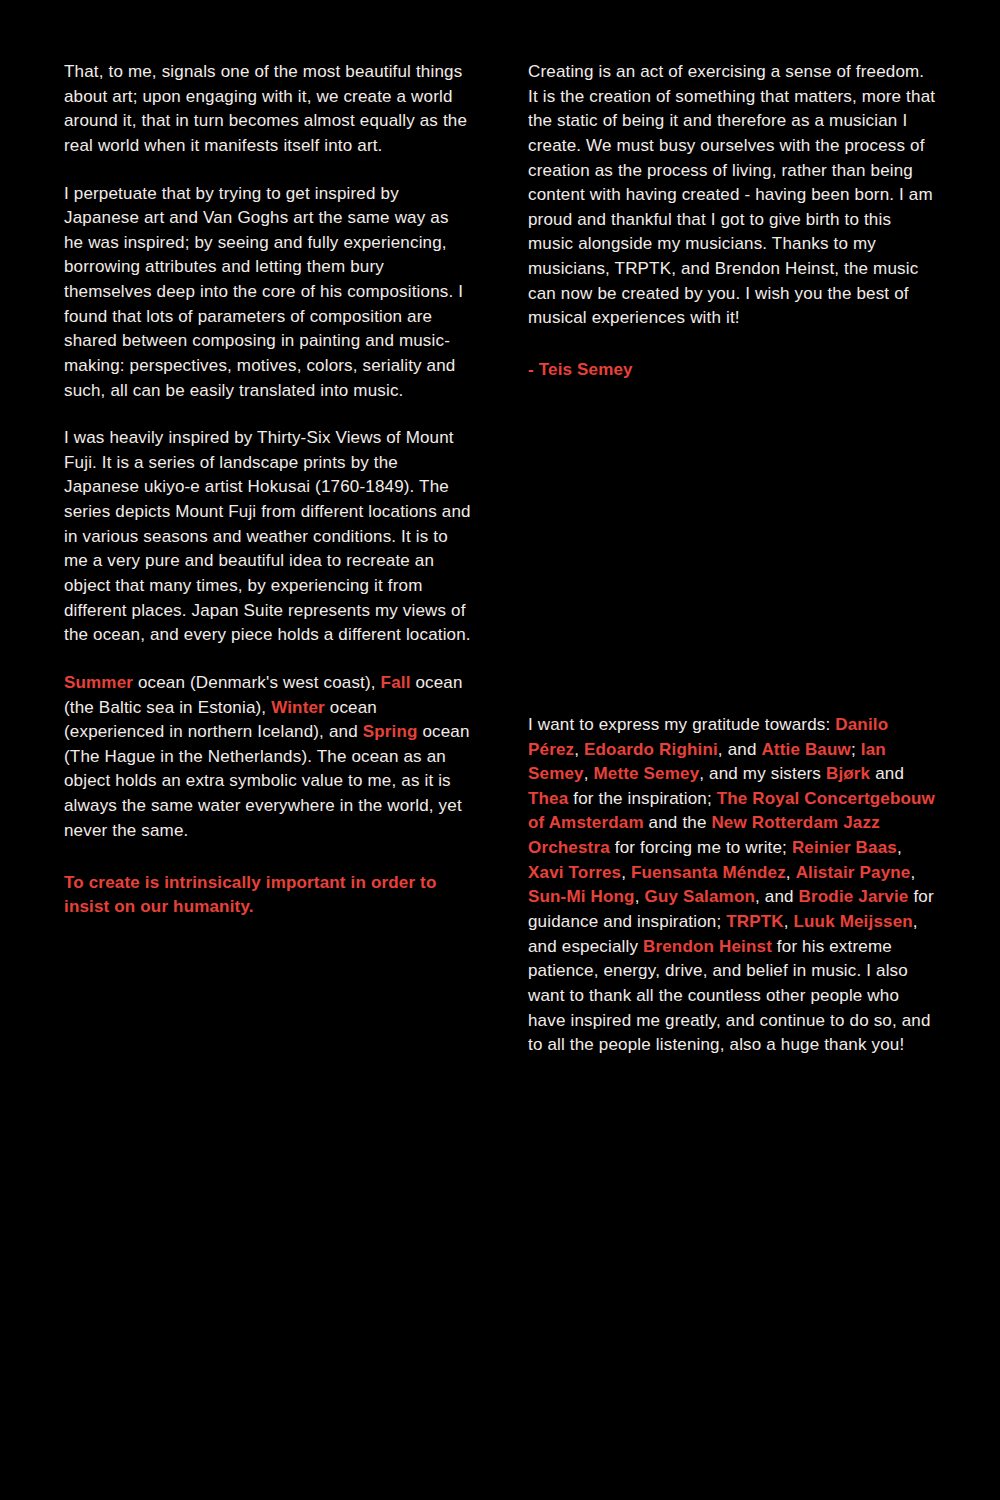That, to me, signals one of the most beautiful things about art; upon engaging with it, we create a world around it, that in turn becomes almost equally as the real world when it manifests itself into art.
I perpetuate that by trying to get inspired by Japanese art and Van Goghs art the same way as he was inspired; by seeing and fully experiencing, borrowing attributes and letting them bury themselves deep into the core of his compositions. I found that lots of parameters of composition are shared between composing in painting and music-making: perspectives, motives, colors, seriality and such, all can be easily translated into music.
I was heavily inspired by Thirty-Six Views of Mount Fuji. It is a series of landscape prints by the Japanese ukiyo-e artist Hokusai (1760-1849). The series depicts Mount Fuji from different locations and in various seasons and weather conditions. It is to me a very pure and beautiful idea to recreate an object that many times, by experiencing it from different places. Japan Suite represents my views of the ocean, and every piece holds a different location.
Summer ocean (Denmark's west coast), Fall ocean (the Baltic sea in Estonia), Winter ocean (experienced in northern Iceland), and Spring ocean (The Hague in the Netherlands). The ocean as an object holds an extra symbolic value to me, as it is always the same water everywhere in the world, yet never the same.
To create is intrinsically important in order to insist on our humanity.
Creating is an act of exercising a sense of freedom. It is the creation of something that matters, more that the static of being it and therefore as a musician I create. We must busy ourselves with the process of creation as the process of living, rather than being content with having created - having been born. I am proud and thankful that I got to give birth to this music alongside my musicians. Thanks to my musicians, TRPTK, and Brendon Heinst, the music can now be created by you. I wish you the best of musical experiences with it!
- Teis Semey
I want to express my gratitude towards: Danilo Pérez, Edoardo Righini, and Attie Bauw; Ian Semey, Mette Semey, and my sisters Bjørk and Thea for the inspiration; The Royal Concertgebouw of Amsterdam and the New Rotterdam Jazz Orchestra for forcing me to write; Reinier Baas, Xavi Torres, Fuensanta Méndez, Alistair Payne, Sun-Mi Hong, Guy Salamon, and Brodie Jarvie for guidance and inspiration; TRPTK, Luuk Meijssen, and especially Brendon Heinst for his extreme patience, energy, drive, and belief in music. I also want to thank all the countless other people who have inspired me greatly, and continue to do so, and to all the people listening, also a huge thank you!